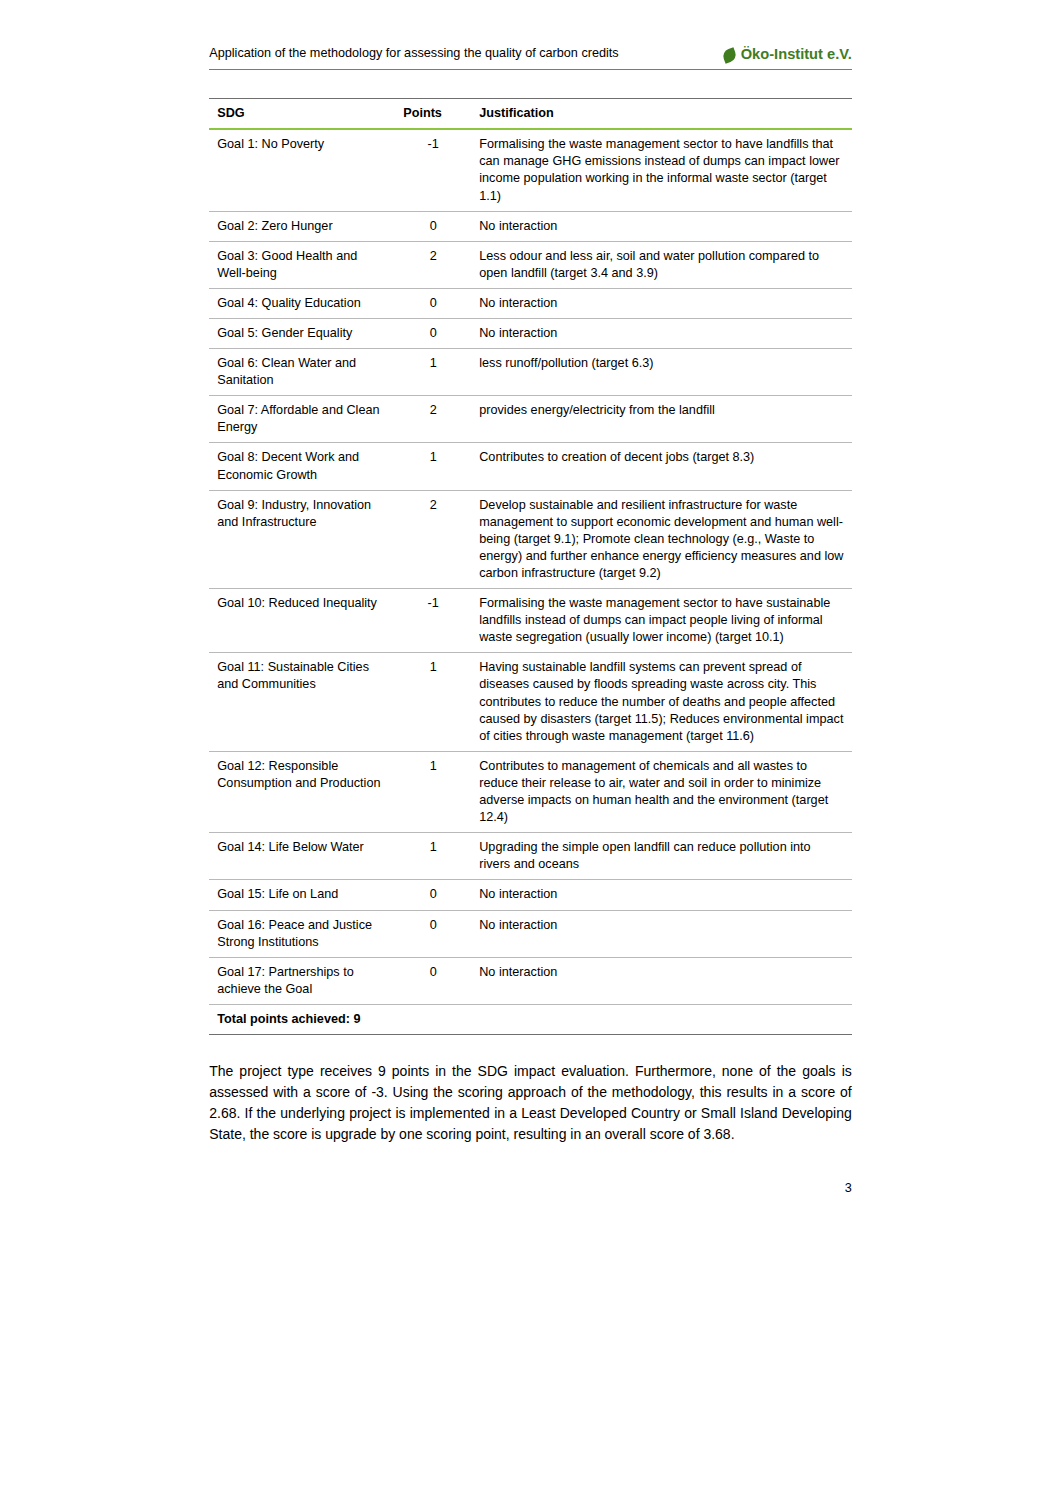Application of the methodology for assessing the quality of carbon credits
Öko-Institut e.V.
| SDG | Points | Justification |
| --- | --- | --- |
| Goal 1: No Poverty | -1 | Formalising the waste management sector to have landfills that can manage GHG emissions instead of dumps can impact lower income population working in the informal waste sector (target 1.1) |
| Goal 2: Zero Hunger | 0 | No interaction |
| Goal 3: Good Health and Well-being | 2 | Less odour and less air, soil and water pollution compared to open landfill (target 3.4 and 3.9) |
| Goal 4: Quality Education | 0 | No interaction |
| Goal 5: Gender Equality | 0 | No interaction |
| Goal 6: Clean Water and Sanitation | 1 | less runoff/pollution (target 6.3) |
| Goal 7: Affordable and Clean Energy | 2 | provides energy/electricity from the landfill |
| Goal 8: Decent Work and Economic Growth | 1 | Contributes to creation of decent jobs (target 8.3) |
| Goal 9: Industry, Innovation and Infrastructure | 2 | Develop sustainable and resilient infrastructure for waste management to support economic development and human well-being (target 9.1); Promote clean technology (e.g., Waste to energy) and further enhance energy efficiency measures and low carbon infrastructure (target 9.2) |
| Goal 10: Reduced Inequality | -1 | Formalising the waste management sector to have sustainable landfills instead of dumps can impact people living of informal waste segregation (usually lower income) (target 10.1) |
| Goal 11: Sustainable Cities and Communities | 1 | Having sustainable landfill systems can prevent spread of diseases caused by floods spreading waste across city. This contributes to reduce the number of deaths and people affected caused by disasters (target 11.5); Reduces environmental impact of cities through waste management (target 11.6) |
| Goal 12: Responsible Consumption and Production | 1 | Contributes to management of chemicals and all wastes to reduce their release to air, water and soil in order to minimize adverse impacts on human health and the environment (target 12.4) |
| Goal 14: Life Below Water | 1 | Upgrading the simple open landfill can reduce pollution into rivers and oceans |
| Goal 15: Life on Land | 0 | No interaction |
| Goal 16: Peace and Justice Strong Institutions | 0 | No interaction |
| Goal 17: Partnerships to achieve the Goal | 0 | No interaction |
| Total points achieved: 9 |
The project type receives 9 points in the SDG impact evaluation. Furthermore, none of the goals is assessed with a score of -3. Using the scoring approach of the methodology, this results in a score of 2.68. If the underlying project is implemented in a Least Developed Country or Small Island Developing State, the score is upgrade by one scoring point, resulting in an overall score of 3.68.
3